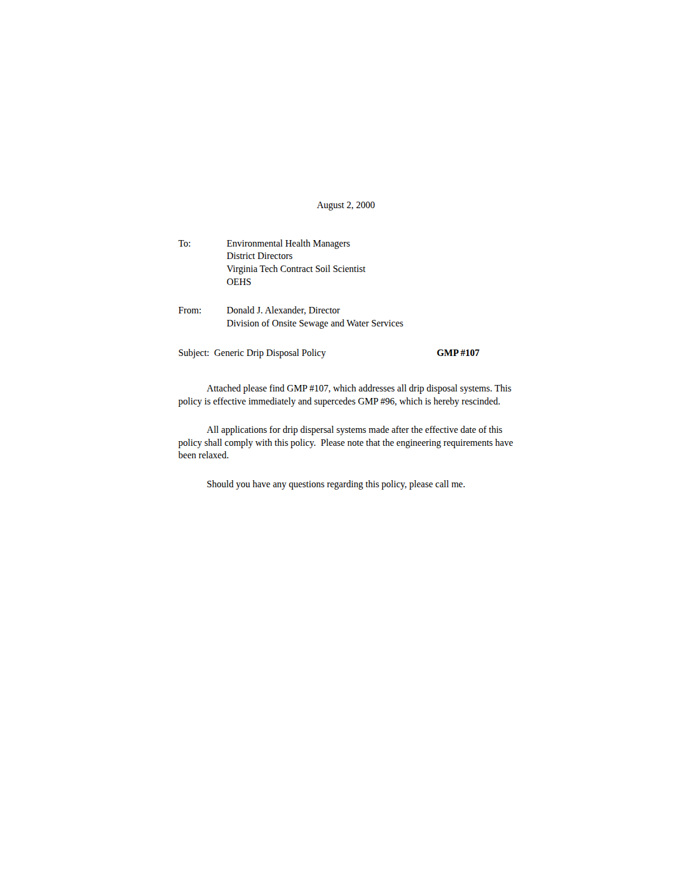August 2, 2000
| To: | Environmental Health Managers District Directors Virginia Tech Contract Soil Scientist OEHS |
| From: | Donald J. Alexander, Director Division of Onsite Sewage and Water Services |
Subject: Generic Drip Disposal Policy GMP #107
Attached please find GMP #107, which addresses all drip disposal systems. This policy is effective immediately and supercedes GMP #96, which is hereby rescinded.
All applications for drip dispersal systems made after the effective date of this policy shall comply with this policy. Please note that the engineering requirements have been relaxed.
Should you have any questions regarding this policy, please call me.